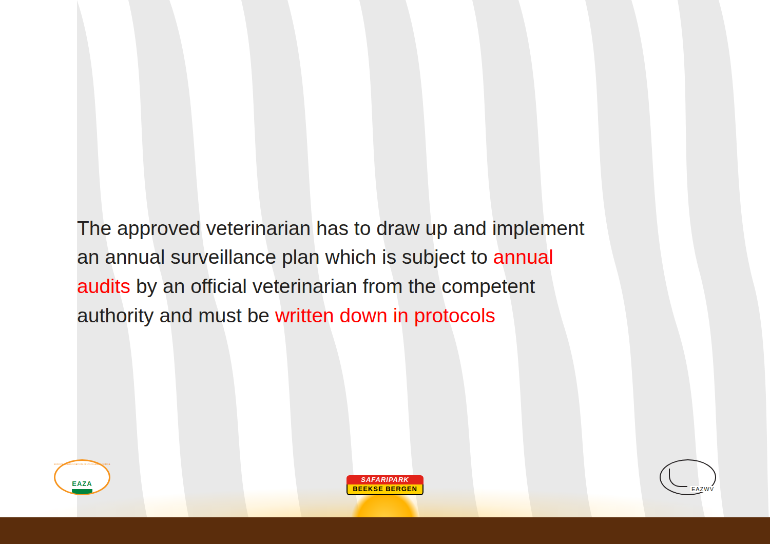The approved veterinarian has to draw up and implement an annual surveillance plan which is subject to annual audits by an official veterinarian from the competent authority and must be written down in protocols
EUROPEAN ASSOCIATION OF ZOOS AND AQUARIA
EAZA
SAFARIPARK
BEEKSE BERGEN
EAZWV